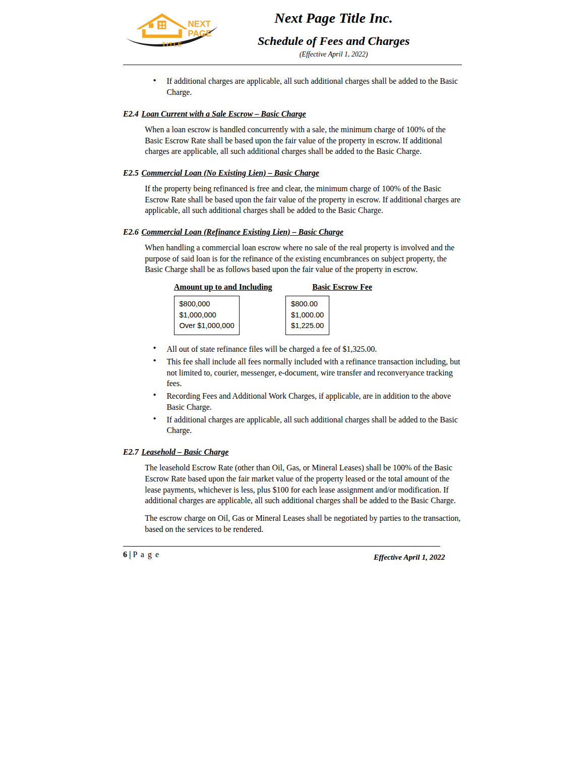NEXT PAGE TITLE
Next Page Title Inc.
Schedule of Fees and Charges
(Effective April 1, 2022)
If additional charges are applicable, all such additional charges shall be added to the Basic Charge.
E2.4 Loan Current with a Sale Escrow – Basic Charge
When a loan escrow is handled concurrently with a sale, the minimum charge of 100% of the Basic Escrow Rate shall be based upon the fair value of the property in escrow. If additional charges are applicable, all such additional charges shall be added to the Basic Charge.
E2.5 Commercial Loan (No Existing Lien) – Basic Charge
If the property being refinanced is free and clear, the minimum charge of 100% of the Basic Escrow Rate shall be based upon the fair value of the property in escrow. If additional charges are applicable, all such additional charges shall be added to the Basic Charge.
E2.6 Commercial Loan (Refinance Existing Lien) – Basic Charge
When handling a commercial loan escrow where no sale of the real property is involved and the purpose of said loan is for the refinance of the existing encumbrances on subject property, the Basic Charge shall be as follows based upon the fair value of the property in escrow.
| Amount up to and Including | Basic Escrow Fee |
| --- | --- |
| $800,000 $1,000,000 Over $1,000,000 | $800.00 $1,000.00 $1,225.00 |
All out of state refinance files will be charged a fee of $1,325.00.
This fee shall include all fees normally included with a refinance transaction including, but not limited to, courier, messenger, e-document, wire transfer and reconveryance tracking fees.
Recording Fees and Additional Work Charges, if applicable, are in addition to the above Basic Charge.
If additional charges are applicable, all such additional charges shall be added to the Basic Charge.
E2.7 Leasehold – Basic Charge
The leasehold Escrow Rate (other than Oil, Gas, or Mineral Leases) shall be 100% of the Basic Escrow Rate based upon the fair market value of the property leased or the total amount of the lease payments, whichever is less, plus $100 for each lease assignment and/or modification. If additional charges are applicable, all such additional charges shall be added to the Basic Charge.
The escrow charge on Oil, Gas or Mineral Leases shall be negotiated by parties to the transaction, based on the services to be rendered.
6 | P a g e
Effective April 1, 2022